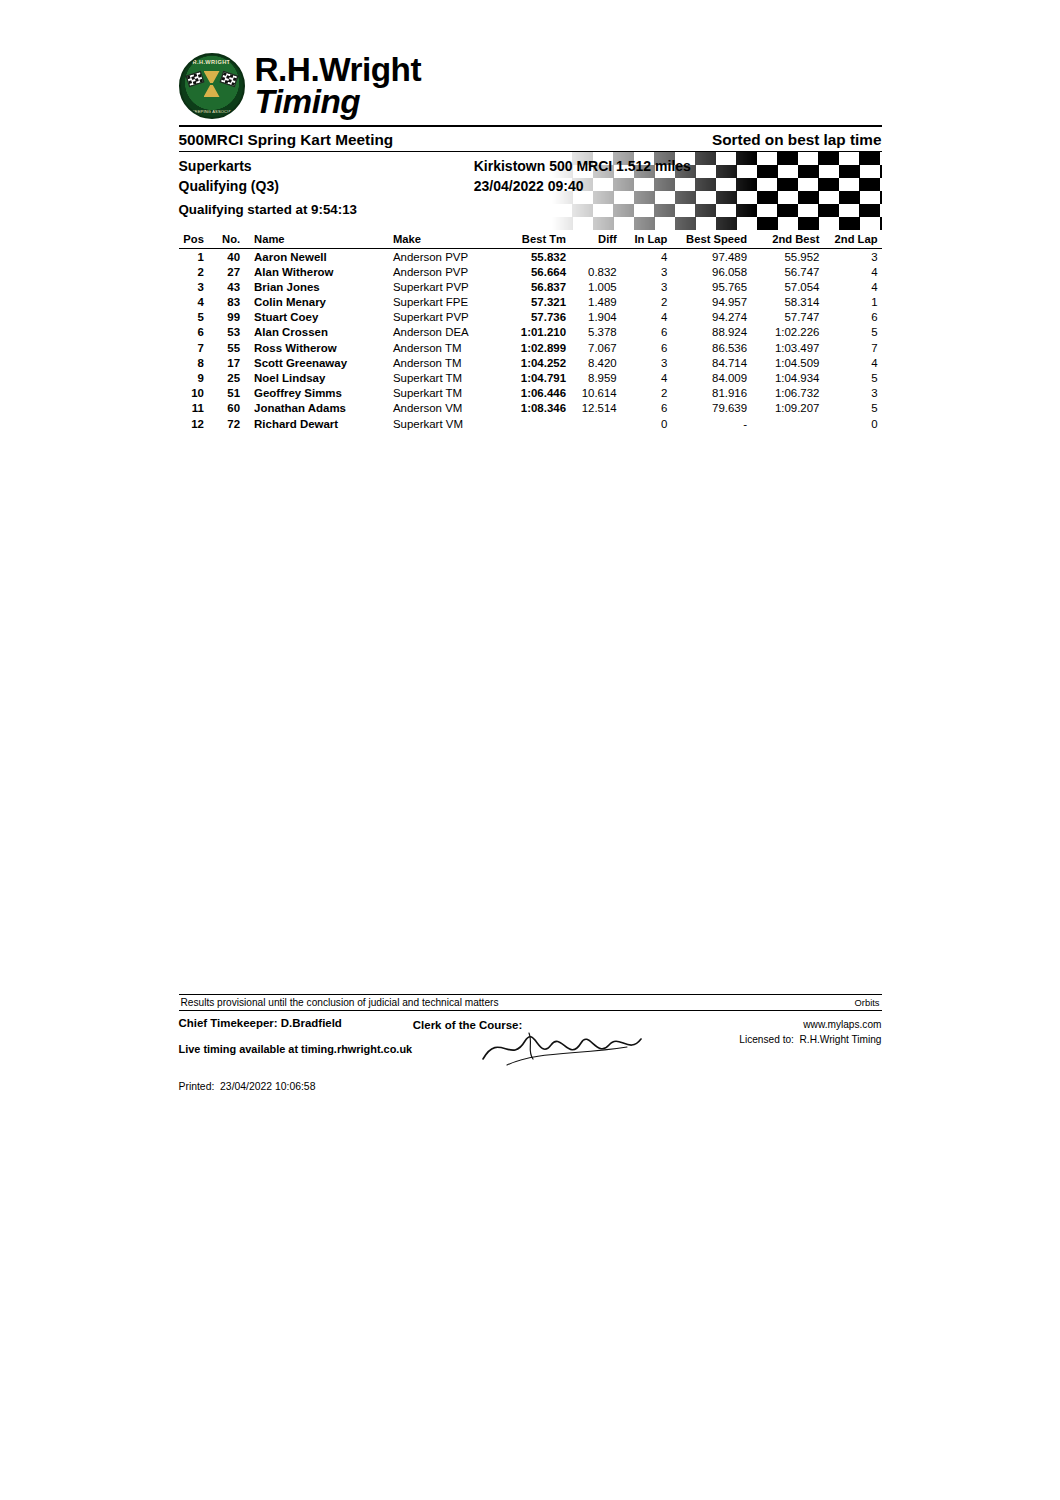R.H.Wright
Timing
500MRCI Spring Kart Meeting
Sorted on best lap time
Superkarts
Kirkistown 500 MRCI 1.512 miles
Qualifying (Q3)
23/04/2022 09:40
Qualifying started at 9:54:13
| Pos | No. | Name | Make | Best Tm | Diff | In Lap | Best Speed | 2nd Best | 2nd Lap |
| --- | --- | --- | --- | --- | --- | --- | --- | --- | --- |
| 1 | 40 | Aaron Newell | Anderson PVP | 55.832 | | 4 | 97.489 | 55.952 | 3 |
| 2 | 27 | Alan Witherow | Anderson PVP | 56.664 | 0.832 | 3 | 96.058 | 56.747 | 4 |
| 3 | 43 | Brian Jones | Superkart PVP | 56.837 | 1.005 | 3 | 95.765 | 57.054 | 4 |
| 4 | 83 | Colin Menary | Superkart FPE | 57.321 | 1.489 | 2 | 94.957 | 58.314 | 1 |
| 5 | 99 | Stuart Coey | Superkart PVP | 57.736 | 1.904 | 4 | 94.274 | 57.747 | 6 |
| 6 | 53 | Alan Crossen | Anderson DEA | 1:01.210 | 5.378 | 6 | 88.924 | 1:02.226 | 5 |
| 7 | 55 | Ross Witherow | Anderson TM | 1:02.899 | 7.067 | 6 | 86.536 | 1:03.497 | 7 |
| 8 | 17 | Scott Greenaway | Anderson TM | 1:04.252 | 8.420 | 3 | 84.714 | 1:04.509 | 4 |
| 9 | 25 | Noel Lindsay | Superkart TM | 1:04.791 | 8.959 | 4 | 84.009 | 1:04.934 | 5 |
| 10 | 51 | Geoffrey Simms | Superkart TM | 1:06.446 | 10.614 | 2 | 81.916 | 1:06.732 | 3 |
| 11 | 60 | Jonathan Adams | Anderson VM | 1:08.346 | 12.514 | 6 | 79.639 | 1:09.207 | 5 |
| 12 | 72 | Richard Dewart | Superkart VM | | | 0 | - | | 0 |
Results provisional until the conclusion of judicial and technical matters
Orbits
Chief Timekeeper: D.Bradfield
Live timing available at timing.rhwright.co.uk
Clerk of the Course:
www.mylaps.com
Licensed to: R.H.Wright Timing
Printed: 23/04/2022 10:06:58